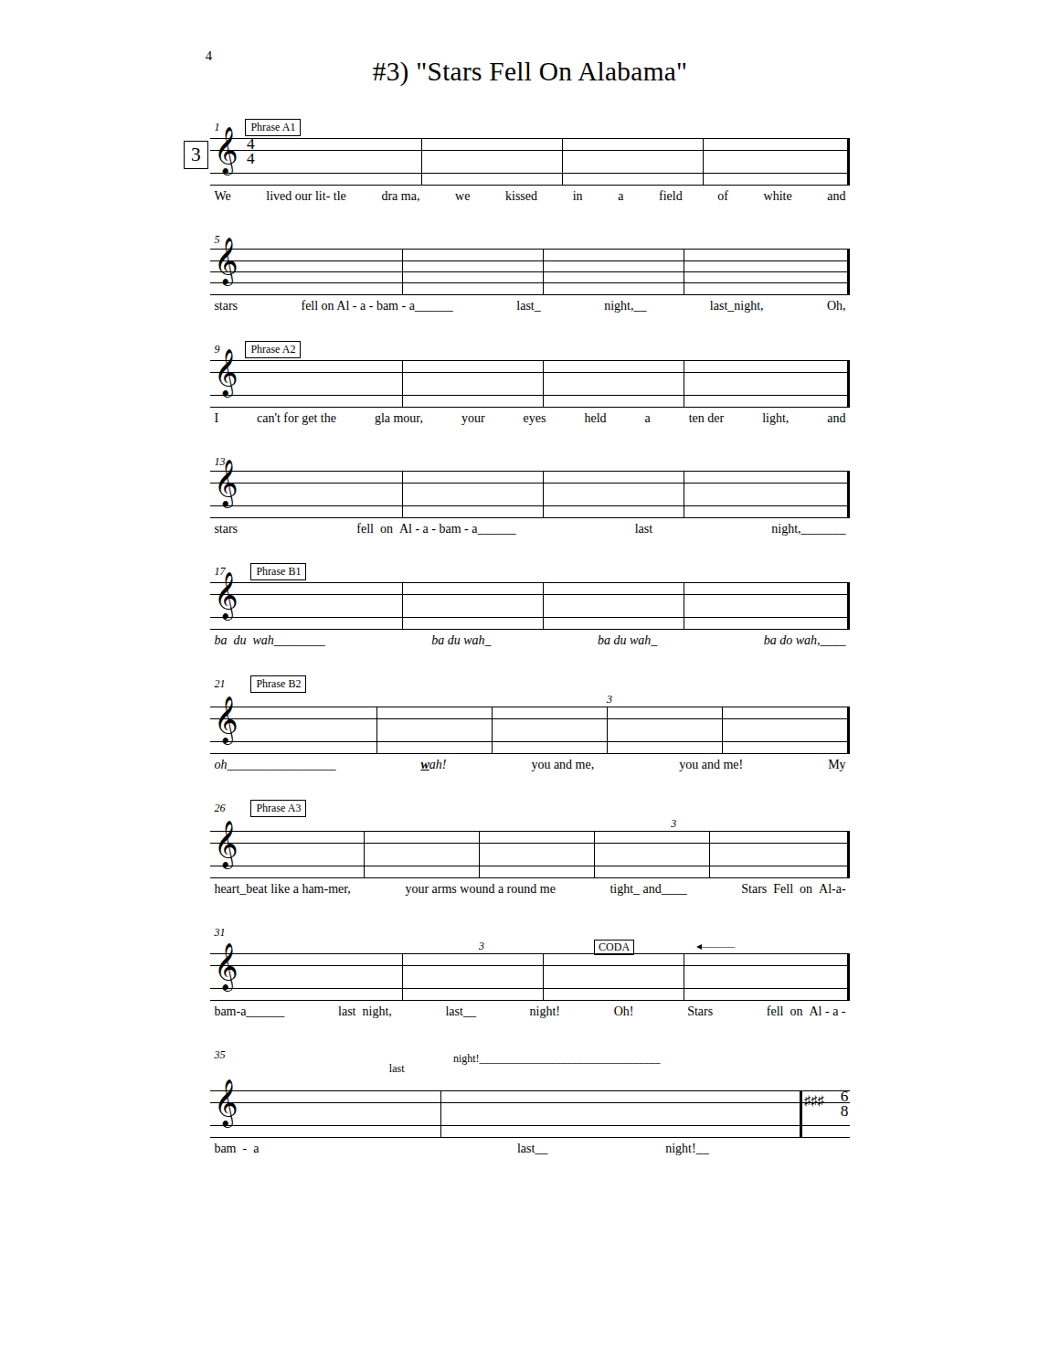4
#3) "Stars Fell On Alabama"
1 Phrase A1
3
𝄞 4
4
We lived our lit- tle dra ma, we kissed in afield of white and
5
𝄞
stars fell on Al - a - bam - a______last_night,__last_night, Oh,
9 Phrase A2
𝄞
Ican't for get the gla mour, your eyes held aten der light, and
13
𝄞
stars fell on Al - a - bam - a______last night,_______
17 Phrase B1
𝄞
ba du wah________ba du wah_ba du wah_ba do wah,____
21 Phrase B2
3
𝄞
oh_________________wah!you and me, you and me!My
26 Phrase A3
3
𝄞
heart_beat like a ham-mer, your arms wound a round me tight_ and____Stars Fell on Al-a-
31
3 CODA ◂———
𝄞
bam-a______last night, last__night!Oh!Stars fell on Al - a -
35
last night!_________________________________
𝄞 ♯♯♯ 6
8
bam - a last__night!__